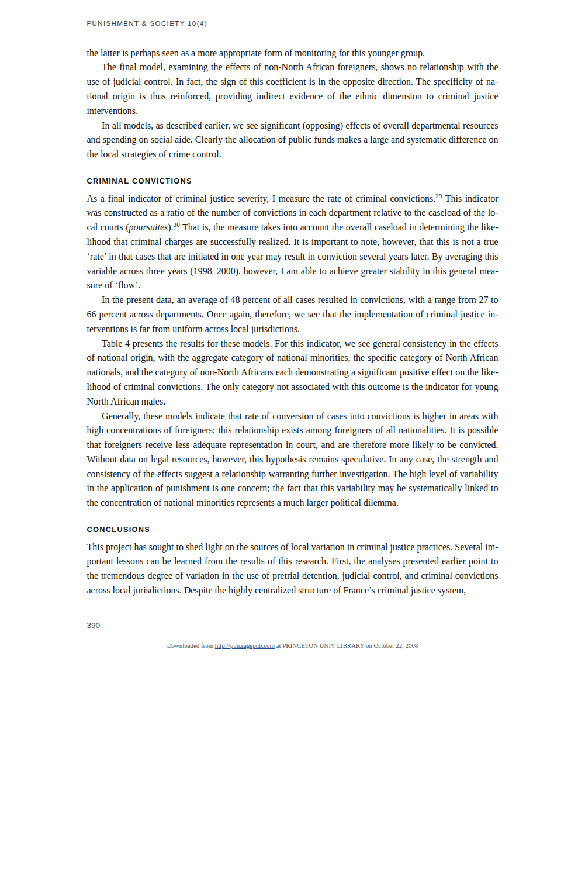Punishment & Society 10(4)
the latter is perhaps seen as a more appropriate form of monitoring for this younger group.
The final model, examining the effects of non-North African foreigners, shows no relationship with the use of judicial control. In fact, the sign of this coefficient is in the opposite direction. The specificity of national origin is thus reinforced, providing indirect evidence of the ethnic dimension to criminal justice interventions.
In all models, as described earlier, we see significant (opposing) effects of overall departmental resources and spending on social aide. Clearly the allocation of public funds makes a large and systematic difference on the local strategies of crime control.
Criminal convictions
As a final indicator of criminal justice severity, I measure the rate of criminal convictions.29 This indicator was constructed as a ratio of the number of convictions in each department relative to the caseload of the local courts (poursuites).30 That is, the measure takes into account the overall caseload in determining the likelihood that criminal charges are successfully realized. It is important to note, however, that this is not a true ‘rate’ in that cases that are initiated in one year may result in conviction several years later. By averaging this variable across three years (1998–2000), however, I am able to achieve greater stability in this general measure of ‘flow’.
In the present data, an average of 48 percent of all cases resulted in convictions, with a range from 27 to 66 percent across departments. Once again, therefore, we see that the implementation of criminal justice interventions is far from uniform across local jurisdictions.
Table 4 presents the results for these models. For this indicator, we see general consistency in the effects of national origin, with the aggregate category of national minorities, the specific category of North African nationals, and the category of non-North Africans each demonstrating a significant positive effect on the likelihood of criminal convictions. The only category not associated with this outcome is the indicator for young North African males.
Generally, these models indicate that rate of conversion of cases into convictions is higher in areas with high concentrations of foreigners; this relationship exists among foreigners of all nationalities. It is possible that foreigners receive less adequate representation in court, and are therefore more likely to be convicted. Without data on legal resources, however, this hypothesis remains speculative. In any case, the strength and consistency of the effects suggest a relationship warranting further investigation. The high level of variability in the application of punishment is one concern; the fact that this variability may be systematically linked to the concentration of national minorities represents a much larger political dilemma.
Conclusions
This project has sought to shed light on the sources of local variation in criminal justice practices. Several important lessons can be learned from the results of this research. First, the analyses presented earlier point to the tremendous degree of variation in the use of pretrial detention, judicial control, and criminal convictions across local jurisdictions. Despite the highly centralized structure of France’s criminal justice system,
390
Downloaded from http://pun.sagepub.com at PRINCETON UNIV LIBRARY on October 22, 2008